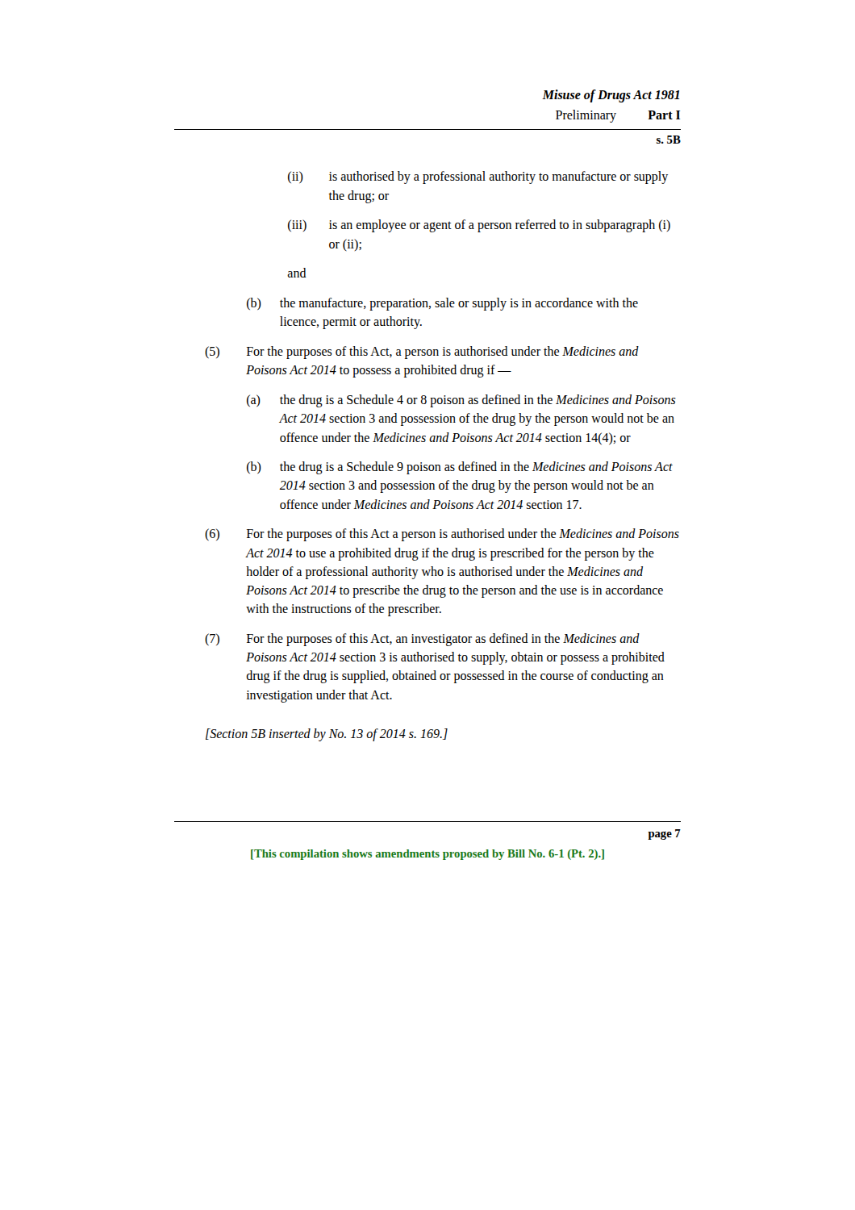Misuse of Drugs Act 1981 Preliminary Part I
s. 5B
(ii)
is authorised by a professional authority to manufacture or supply the drug; or
(iii)
is an employee or agent of a person referred to in subparagraph (i) or (ii);
and
(b)
the manufacture, preparation, sale or supply is in accordance with the licence, permit or authority.
(5)
For the purposes of this Act, a person is authorised under the Medicines and Poisons Act 2014 to possess a prohibited drug if —
(a)
the drug is a Schedule 4 or 8 poison as defined in the Medicines and Poisons Act 2014 section 3 and possession of the drug by the person would not be an offence under the Medicines and Poisons Act 2014 section 14(4); or
(b)
the drug is a Schedule 9 poison as defined in the Medicines and Poisons Act 2014 section 3 and possession of the drug by the person would not be an offence under Medicines and Poisons Act 2014 section 17.
(6)
For the purposes of this Act a person is authorised under the Medicines and Poisons Act 2014 to use a prohibited drug if the drug is prescribed for the person by the holder of a professional authority who is authorised under the Medicines and Poisons Act 2014 to prescribe the drug to the person and the use is in accordance with the instructions of the prescriber.
(7)
For the purposes of this Act, an investigator as defined in the Medicines and Poisons Act 2014 section 3 is authorised to supply, obtain or possess a prohibited drug if the drug is supplied, obtained or possessed in the course of conducting an investigation under that Act.
[Section 5B inserted by No. 13 of 2014 s. 169.]
page 7
[This compilation shows amendments proposed by Bill No. 6-1 (Pt. 2).]